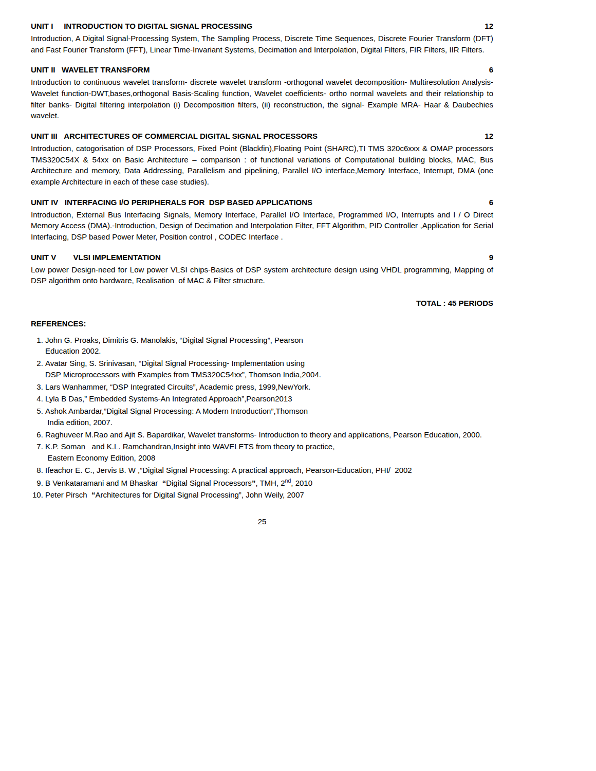UNIT I INTRODUCTION TO DIGITAL SIGNAL PROCESSING 12
Introduction, A Digital Signal-Processing System, The Sampling Process, Discrete Time Sequences, Discrete Fourier Transform (DFT) and Fast Fourier Transform (FFT), Linear Time-Invariant Systems, Decimation and Interpolation, Digital Filters, FIR Filters, IIR Filters.
UNIT II WAVELET TRANSFORM 6
Introduction to continuous wavelet transform- discrete wavelet transform -orthogonal wavelet decomposition- Multiresolution Analysis-Wavelet function-DWT,bases,orthogonal Basis-Scaling function, Wavelet coefficients- ortho normal wavelets and their relationship to filter banks- Digital filtering interpolation (i) Decomposition filters, (ii) reconstruction, the signal- Example MRA- Haar & Daubechies wavelet.
UNIT III ARCHITECTURES OF COMMERCIAL DIGITAL SIGNAL PROCESSORS 12
Introduction, catogorisation of DSP Processors, Fixed Point (Blackfin),Floating Point (SHARC),TI TMS 320c6xxx & OMAP processors TMS320C54X & 54xx on Basic Architecture – comparison : of functional variations of Computational building blocks, MAC, Bus Architecture and memory, Data Addressing, Parallelism and pipelining, Parallel I/O interface,Memory Interface, Interrupt, DMA (one example Architecture in each of these case studies).
UNIT IV INTERFACING I/O PERIPHERALS FOR DSP BASED APPLICATIONS 6
Introduction, External Bus Interfacing Signals, Memory Interface, Parallel I/O Interface, Programmed I/O, Interrupts and I / O Direct Memory Access (DMA).-Introduction, Design of Decimation and Interpolation Filter, FFT Algorithm, PID Controller ,Application for Serial Interfacing, DSP based Power Meter, Position control , CODEC Interface .
UNIT V VLSI IMPLEMENTATION 9
Low power Design-need for Low power VLSI chips-Basics of DSP system architecture design using VHDL programming, Mapping of DSP algorithm onto hardware, Realisation of MAC & Filter structure.
TOTAL : 45 PERIODS
REFERENCES:
John G. Proaks, Dimitris G. Manolakis, “Digital Signal Processing”, Pearson
Education 2002.
Avatar Sing, S. Srinivasan, “Digital Signal Processing- Implementation using
DSP Microprocessors with Examples from TMS320C54xx”, Thomson India,2004.
Lars Wanhammer, “DSP Integrated Circuits”, Academic press, 1999,NewYork.
Lyla B Das,” Embedded Systems-An Integrated Approach”,Pearson2013
Ashok Ambardar,”Digital Signal Processing: A Modern Introduction”,Thomson
India edition, 2007.
Raghuveer M.Rao and Ajit S. Bapardikar, Wavelet transforms- Introduction to theory and applications, Pearson Education, 2000.
K.P. Soman and K.L. Ramchandran,Insight into WAVELETS from theory to practice,
Eastern Economy Edition, 2008
Ifeachor E. C., Jervis B. W ,”Digital Signal Processing: A practical approach, Pearson-Education, PHI/ 2002
B Venkataramani and M Bhaskar “Digital Signal Processors”, TMH, 2nd, 2010
Peter Pirsch “Architectures for Digital Signal Processing”, John Weily, 2007
25